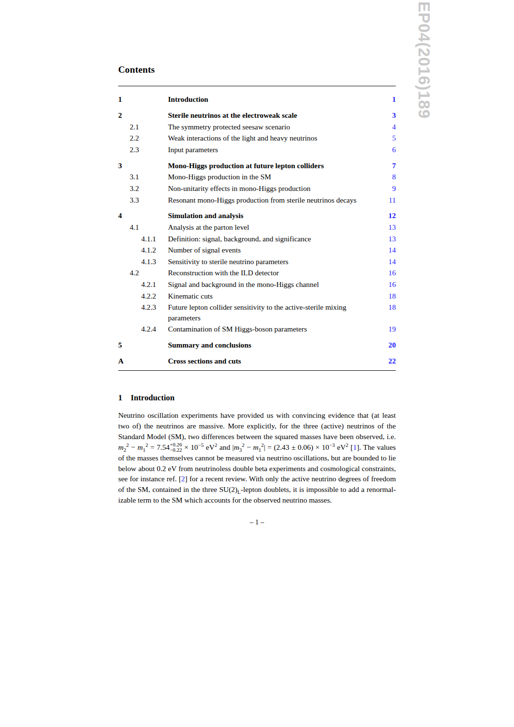JHEP04(2016)189
Contents
| 1 | Introduction | 1 |
| 2 | Sterile neutrinos at the electroweak scale | 3 |
| 2.1 | The symmetry protected seesaw scenario | 4 |
| 2.2 | Weak interactions of the light and heavy neutrinos | 5 |
| 2.3 | Input parameters | 6 |
| 3 | Mono-Higgs production at future lepton colliders | 7 |
| 3.1 | Mono-Higgs production in the SM | 8 |
| 3.2 | Non-unitarity effects in mono-Higgs production | 9 |
| 3.3 | Resonant mono-Higgs production from sterile neutrinos decays | 11 |
| 4 | Simulation and analysis | 12 |
| 4.1 | Analysis at the parton level | 13 |
| 4.1.1 | Definition: signal, background, and significance | 13 |
| 4.1.2 | Number of signal events | 14 |
| 4.1.3 | Sensitivity to sterile neutrino parameters | 14 |
| 4.2 | Reconstruction with the ILD detector | 16 |
| 4.2.1 | Signal and background in the mono-Higgs channel | 16 |
| 4.2.2 | Kinematic cuts | 18 |
| 4.2.3 | Future lepton collider sensitivity to the active-sterile mixing parameters | 18 |
| 4.2.4 | Contamination of SM Higgs-boson parameters | 19 |
| 5 | Summary and conclusions | 20 |
| A | Cross sections and cuts | 22 |
1 Introduction
Neutrino oscillation experiments have provided us with convincing evidence that (at least two of) the neutrinos are massive. More explicitly, for the three (active) neutrinos of the Standard Model (SM), two differences between the squared masses have been observed, i.e. m22 − m12 = 7.54+0.26−0.22 × 10−5 eV2 and |m32 − m12| = (2.43 ± 0.06) × 10−3 eV2 [1]. The values of the masses themselves cannot be measured via neutrino oscillations, but are bounded to lie below about 0.2 eV from neutrinoless double beta experiments and cosmological constraints, see for instance ref. [2] for a recent review. With only the active neutrino degrees of freedom of the SM, contained in the three SU(2)L-lepton doublets, it is impossible to add a renormalizable term to the SM which accounts for the observed neutrino masses.
– 1 –